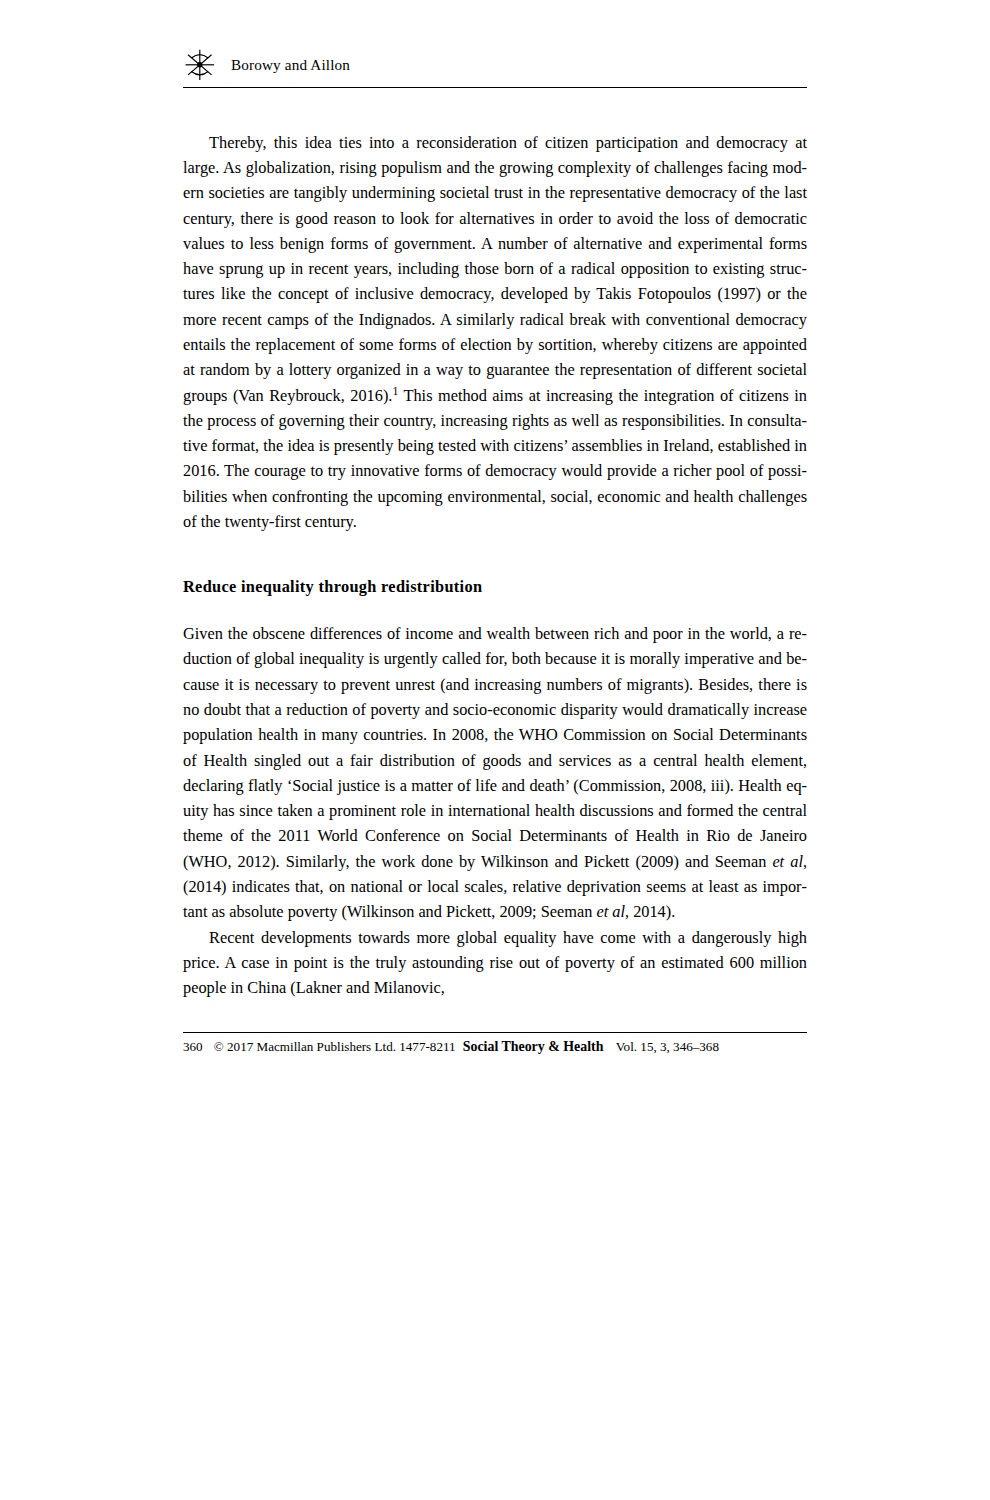Borowy and Aillon
Thereby, this idea ties into a reconsideration of citizen participation and democracy at large. As globalization, rising populism and the growing complexity of challenges facing modern societies are tangibly undermining societal trust in the representative democracy of the last century, there is good reason to look for alternatives in order to avoid the loss of democratic values to less benign forms of government. A number of alternative and experimental forms have sprung up in recent years, including those born of a radical opposition to existing structures like the concept of inclusive democracy, developed by Takis Fotopoulos (1997) or the more recent camps of the Indignados. A similarly radical break with conventional democracy entails the replacement of some forms of election by sortition, whereby citizens are appointed at random by a lottery organized in a way to guarantee the representation of different societal groups (Van Reybrouck, 2016).1 This method aims at increasing the integration of citizens in the process of governing their country, increasing rights as well as responsibilities. In consultative format, the idea is presently being tested with citizens’ assemblies in Ireland, established in 2016. The courage to try innovative forms of democracy would provide a richer pool of possibilities when confronting the upcoming environmental, social, economic and health challenges of the twenty-first century.
Reduce inequality through redistribution
Given the obscene differences of income and wealth between rich and poor in the world, a reduction of global inequality is urgently called for, both because it is morally imperative and because it is necessary to prevent unrest (and increasing numbers of migrants). Besides, there is no doubt that a reduction of poverty and socio-economic disparity would dramatically increase population health in many countries. In 2008, the WHO Commission on Social Determinants of Health singled out a fair distribution of goods and services as a central health element, declaring flatly ‘Social justice is a matter of life and death’ (Commission, 2008, iii). Health equity has since taken a prominent role in international health discussions and formed the central theme of the 2011 World Conference on Social Determinants of Health in Rio de Janeiro (WHO, 2012). Similarly, the work done by Wilkinson and Pickett (2009) and Seeman et al, (2014) indicates that, on national or local scales, relative deprivation seems at least as important as absolute poverty (Wilkinson and Pickett, 2009; Seeman et al, 2014).
Recent developments towards more global equality have come with a dangerously high price. A case in point is the truly astounding rise out of poverty of an estimated 600 million people in China (Lakner and Milanovic,
360 © 2017 Macmillan Publishers Ltd. 1477-8211 Social Theory & Health Vol. 15, 3, 346–368